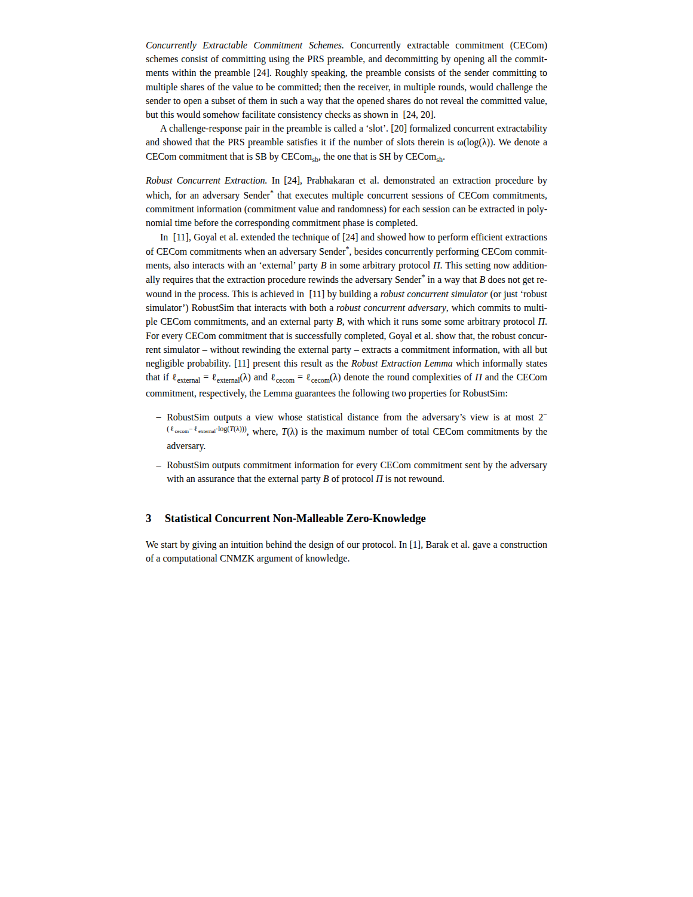Concurrently Extractable Commitment Schemes. Concurrently extractable commitment (CECom) schemes consist of committing using the PRS preamble, and decommitting by opening all the commitments within the preamble [24]. Roughly speaking, the preamble consists of the sender committing to multiple shares of the value to be committed; then the receiver, in multiple rounds, would challenge the sender to open a subset of them in such a way that the opened shares do not reveal the committed value, but this would somehow facilitate consistency checks as shown in [24, 20].
A challenge-response pair in the preamble is called a ‘slot’. [20] formalized concurrent extractability and showed that the PRS preamble satisfies it if the number of slots therein is ω(log(λ)). We denote a CECom commitment that is SB by CEComsb, the one that is SH by CEComsh.
Robust Concurrent Extraction. In [24], Prabhakaran et al. demonstrated an extraction procedure by which, for an adversary Sender* that executes multiple concurrent sessions of CECom commitments, commitment information (commitment value and randomness) for each session can be extracted in polynomial time before the corresponding commitment phase is completed.
In [11], Goyal et al. extended the technique of [24] and showed how to perform efficient extractions of CECom commitments when an adversary Sender*, besides concurrently performing CECom commitments, also interacts with an ‘external’ party B in some arbitrary protocol Π. This setting now additionally requires that the extraction procedure rewinds the adversary Sender* in a way that B does not get rewound in the process. This is achieved in [11] by building a robust concurrent simulator (or just ‘robust simulator’) RobustSim that interacts with both a robust concurrent adversary, which commits to multiple CECom commitments, and an external party B, with which it runs some some arbitrary protocol Π. For every CECom commitment that is successfully completed, Goyal et al. show that, the robust concurrent simulator – without rewinding the external party – extracts a commitment information, with all but negligible probability. [11] present this result as the Robust Extraction Lemma which informally states that if ℓexternal = ℓexternal(λ) and ℓcecom = ℓcecom(λ) denote the round complexities of Π and the CECom commitment, respectively, the Lemma guarantees the following two properties for RobustSim:
RobustSim outputs a view whose statistical distance from the adversary’s view is at most 2−(ℓcecom−ℓexternal·log(T(λ))), where, T(λ) is the maximum number of total CECom commitments by the adversary.
RobustSim outputs commitment information for every CECom commitment sent by the adversary with an assurance that the external party B of protocol Π is not rewound.
3 Statistical Concurrent Non-Malleable Zero-Knowledge
We start by giving an intuition behind the design of our protocol. In [1], Barak et al. gave a construction of a computational CNMZK argument of knowledge.